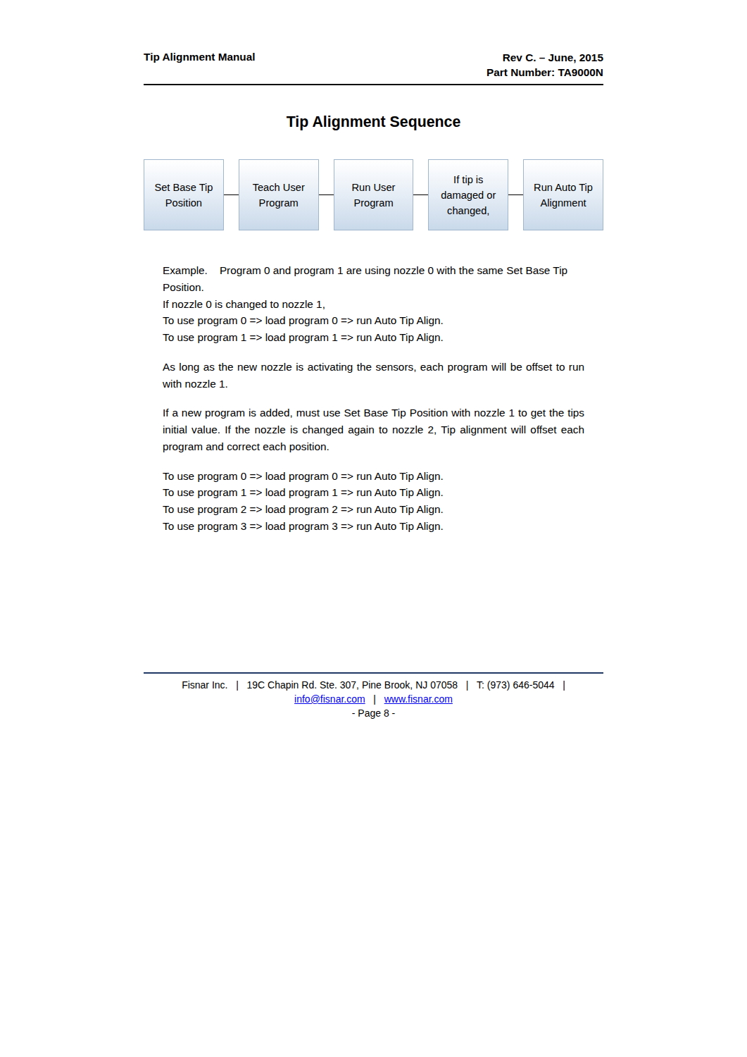Tip Alignment Manual
Rev C. – June, 2015
Part Number: TA9000N
Tip Alignment Sequence
Set Base Tip Position
Teach User Program
Run User Program
If tip is damaged or changed,
Run Auto Tip Alignment
Example. Program 0 and program 1 are using nozzle 0 with the same Set Base Tip Position.
If nozzle 0 is changed to nozzle 1,
To use program 0 => load program 0 => run Auto Tip Align.
To use program 1 => load program 1 => run Auto Tip Align.
As long as the new nozzle is activating the sensors, each program will be offset to run with nozzle 1.
If a new program is added, must use Set Base Tip Position with nozzle 1 to get the tips initial value. If the nozzle is changed again to nozzle 2, Tip alignment will offset each program and correct each position.
To use program 0 => load program 0 => run Auto Tip Align.
To use program 1 => load program 1 => run Auto Tip Align.
To use program 2 => load program 2 => run Auto Tip Align.
To use program 3 => load program 3 => run Auto Tip Align.
Fisnar Inc. | 19C Chapin Rd. Ste. 307, Pine Brook, NJ 07058 | T: (973) 646-5044 |
info@fisnar.com | www.fisnar.com
- Page 8 -